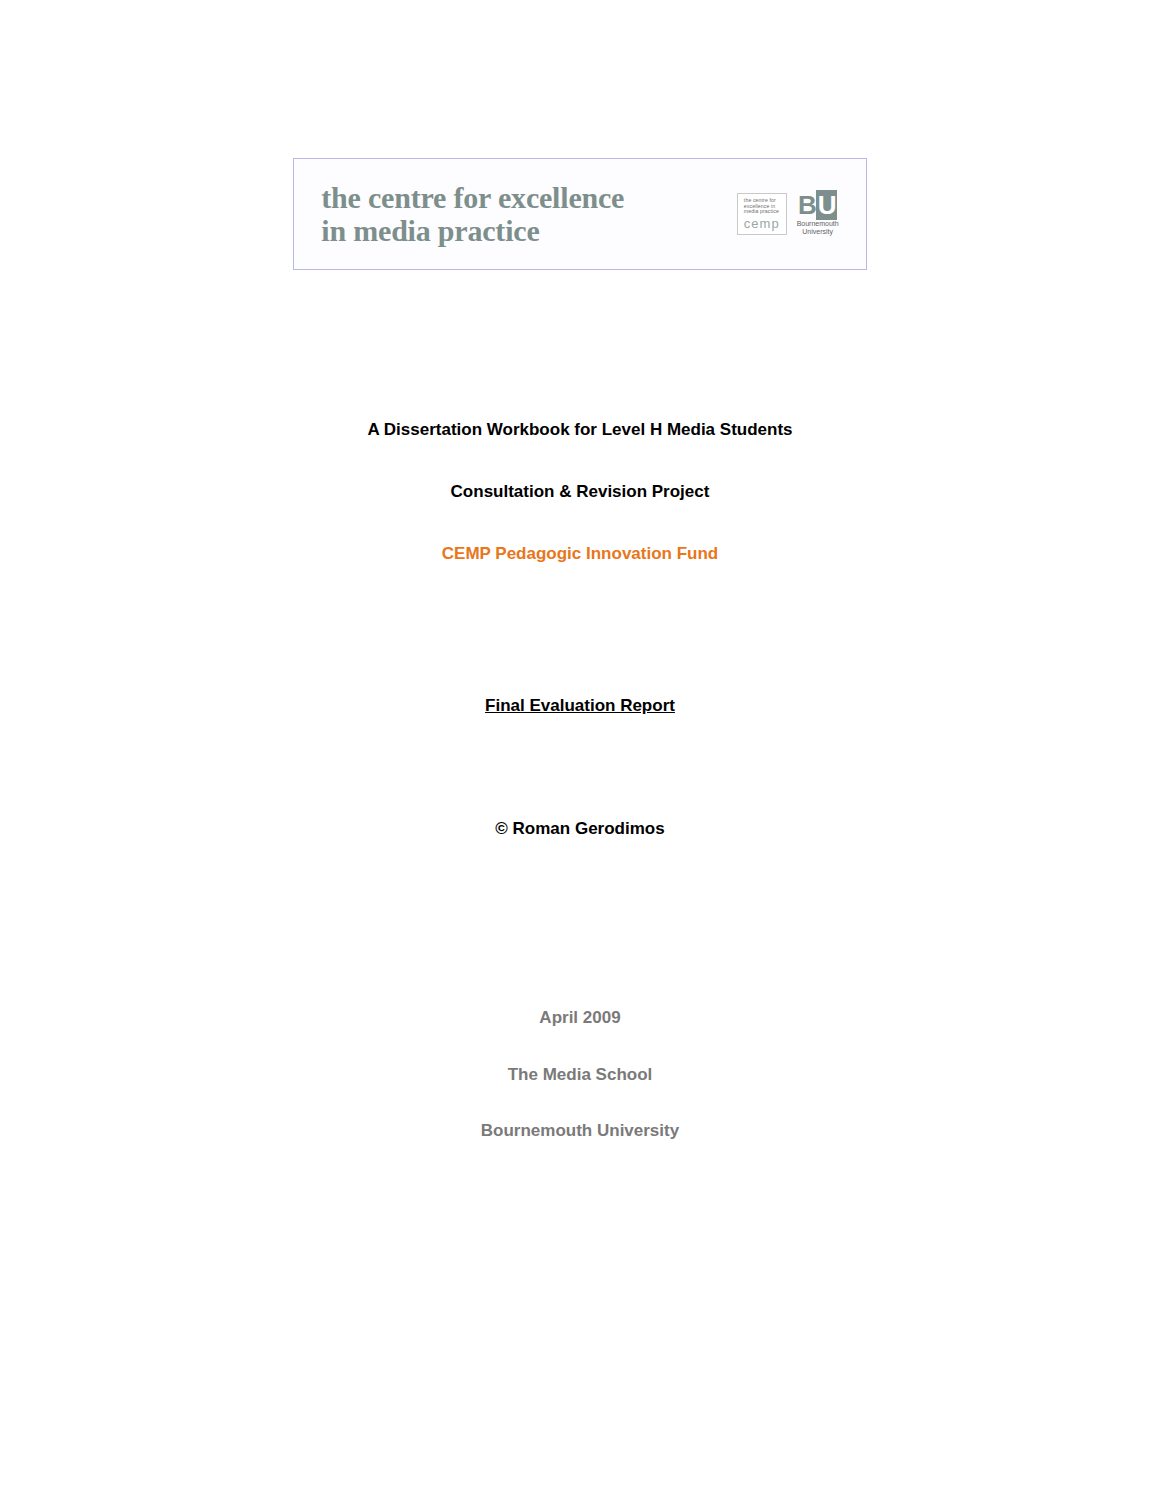the centre for excellence
in media practice
the centre for excellence in media practice cemp
BU
Bournemouth
University
A Dissertation Workbook for Level H Media Students
Consultation & Revision Project
CEMP Pedagogic Innovation Fund
Final Evaluation Report
© Roman Gerodimos
April 2009
The Media School
Bournemouth University